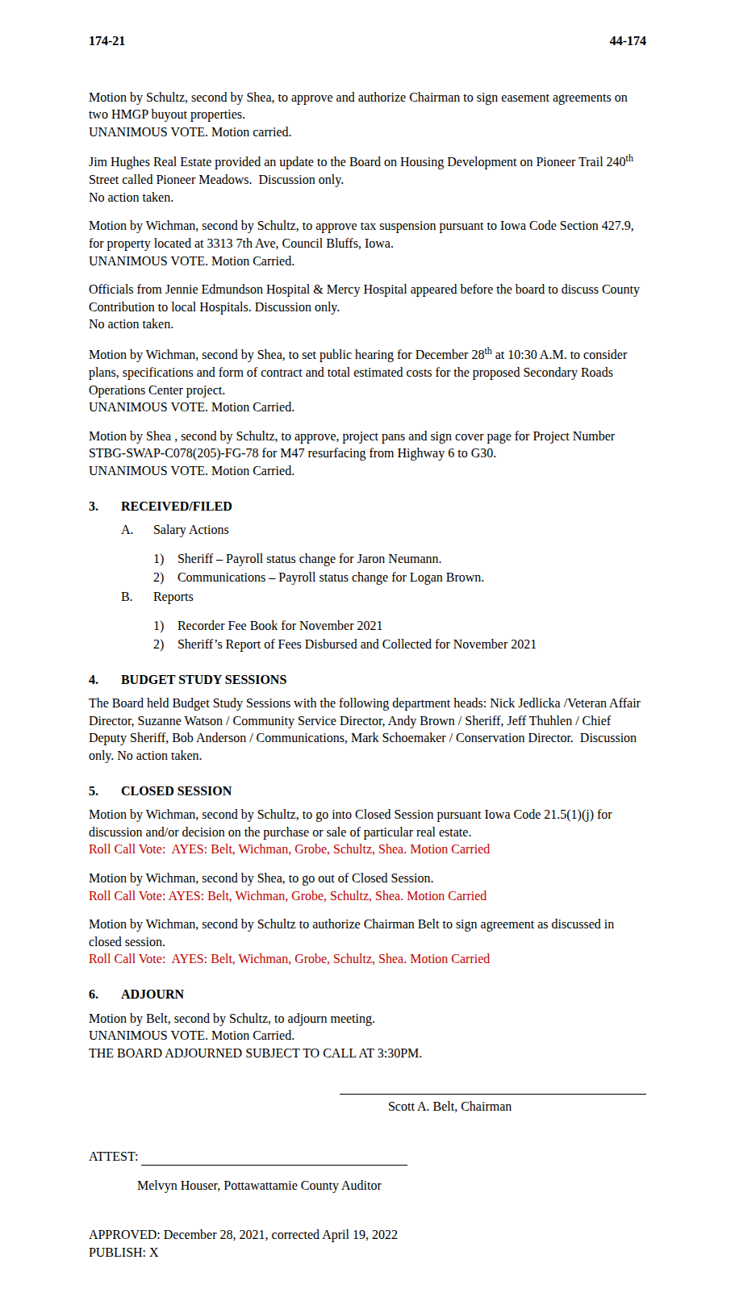174-21 44-174
Motion by Schultz, second by Shea, to approve and authorize Chairman to sign easement agreements on two HMGP buyout properties.
UNANIMOUS VOTE. Motion carried.
Jim Hughes Real Estate provided an update to the Board on Housing Development on Pioneer Trail 240th Street called Pioneer Meadows. Discussion only.
No action taken.
Motion by Wichman, second by Schultz, to approve tax suspension pursuant to Iowa Code Section 427.9, for property located at 3313 7th Ave, Council Bluffs, Iowa.
UNANIMOUS VOTE. Motion Carried.
Officials from Jennie Edmundson Hospital & Mercy Hospital appeared before the board to discuss County Contribution to local Hospitals. Discussion only.
No action taken.
Motion by Wichman, second by Shea, to set public hearing for December 28th at 10:30 A.M. to consider plans, specifications and form of contract and total estimated costs for the proposed Secondary Roads Operations Center project.
UNANIMOUS VOTE. Motion Carried.
Motion by Shea , second by Schultz, to approve, project pans and sign cover page for Project Number STBG-SWAP-C078(205)-FG-78 for M47 resurfacing from Highway 6 to G30.
UNANIMOUS VOTE. Motion Carried.
3. RECEIVED/FILED
A. Salary Actions
1) Sheriff – Payroll status change for Jaron Neumann.
2) Communications – Payroll status change for Logan Brown.
B. Reports
1) Recorder Fee Book for November 2021
2) Sheriff’s Report of Fees Disbursed and Collected for November 2021
4. BUDGET STUDY SESSIONS
The Board held Budget Study Sessions with the following department heads: Nick Jedlicka /Veteran Affair Director, Suzanne Watson / Community Service Director, Andy Brown / Sheriff, Jeff Thuhlen / Chief Deputy Sheriff, Bob Anderson / Communications, Mark Schoemaker / Conservation Director. Discussion only. No action taken.
5. CLOSED SESSION
Motion by Wichman, second by Schultz, to go into Closed Session pursuant Iowa Code 21.5(1)(j) for discussion and/or decision on the purchase or sale of particular real estate.
Roll Call Vote: AYES: Belt, Wichman, Grobe, Schultz, Shea. Motion Carried
Motion by Wichman, second by Shea, to go out of Closed Session.
Roll Call Vote: AYES: Belt, Wichman, Grobe, Schultz, Shea. Motion Carried
Motion by Wichman, second by Schultz to authorize Chairman Belt to sign agreement as discussed in closed session.
Roll Call Vote: AYES: Belt, Wichman, Grobe, Schultz, Shea. Motion Carried
6. ADJOURN
Motion by Belt, second by Schultz, to adjourn meeting.
UNANIMOUS VOTE. Motion Carried.
THE BOARD ADJOURNED SUBJECT TO CALL AT 3:30PM.
Scott A. Belt, Chairman
ATTEST:
Melvyn Houser, Pottawattamie County Auditor
APPROVED: December 28, 2021, corrected April 19, 2022
PUBLISH: X